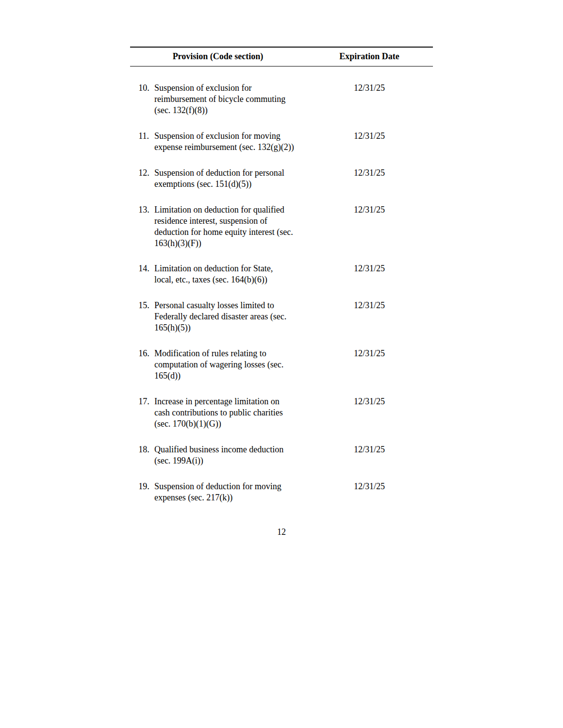| Provision (Code section) | Expiration Date |
| --- | --- |
| 10. Suspension of exclusion for reimbursement of bicycle commuting (sec. 132(f)(8)) | 12/31/25 |
| 11. Suspension of exclusion for moving expense reimbursement (sec. 132(g)(2)) | 12/31/25 |
| 12. Suspension of deduction for personal exemptions (sec. 151(d)(5)) | 12/31/25 |
| 13. Limitation on deduction for qualified residence interest, suspension of deduction for home equity interest (sec. 163(h)(3)(F)) | 12/31/25 |
| 14. Limitation on deduction for State, local, etc., taxes (sec. 164(b)(6)) | 12/31/25 |
| 15. Personal casualty losses limited to Federally declared disaster areas (sec. 165(h)(5)) | 12/31/25 |
| 16. Modification of rules relating to computation of wagering losses (sec. 165(d)) | 12/31/25 |
| 17. Increase in percentage limitation on cash contributions to public charities (sec. 170(b)(1)(G)) | 12/31/25 |
| 18. Qualified business income deduction (sec. 199A(i)) | 12/31/25 |
| 19. Suspension of deduction for moving expenses (sec. 217(k)) | 12/31/25 |
12